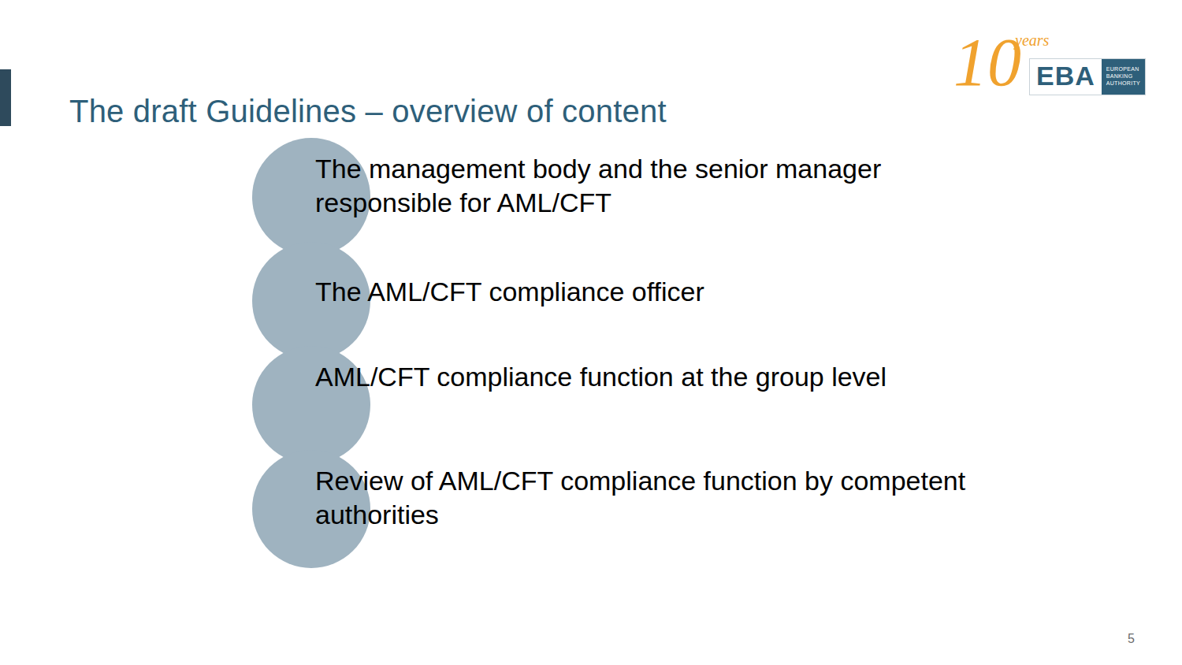The draft Guidelines – overview of content
10 years
EBA EUROPEAN BANKING AUTHORITY
The management body and the senior manager responsible for AML/CFT
The AML/CFT compliance officer
AML/CFT compliance function at the group level
Review of AML/CFT compliance function by competent authorities
5